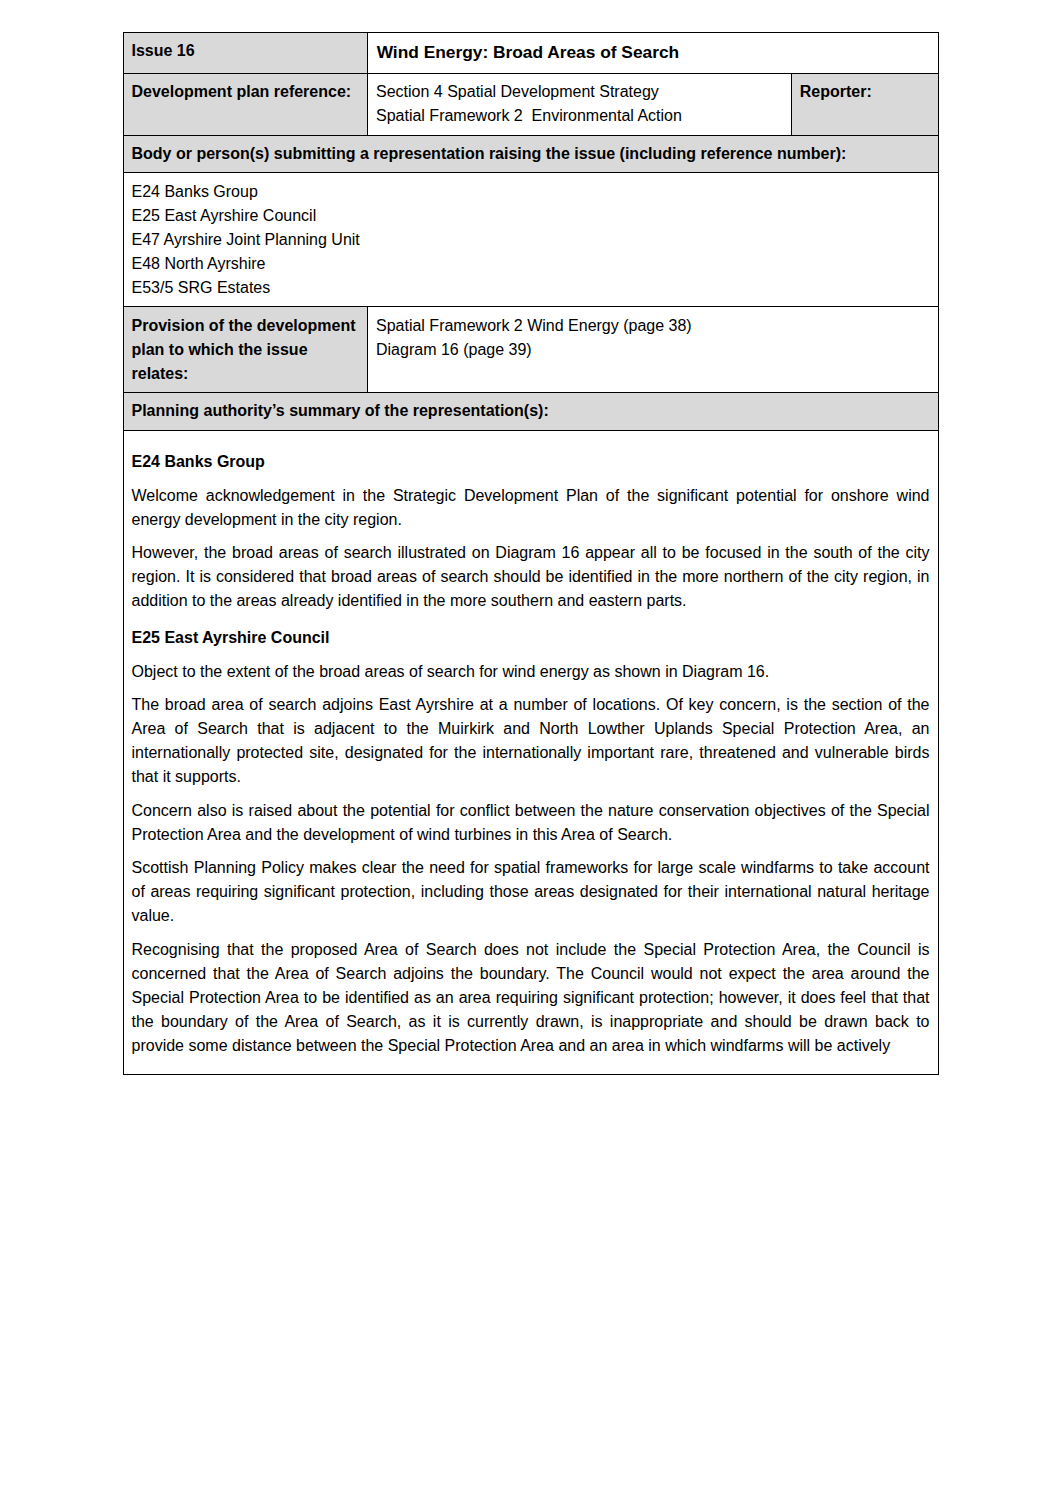| Issue 16 | Wind Energy: Broad Areas of Search |
| Development plan reference: | Section 4 Spatial Development Strategy Spatial Framework 2 Environmental Action | Reporter: |
| Body or person(s) submitting a representation raising the issue (including reference number): |
| E24 Banks Group E25 East Ayrshire Council E47 Ayrshire Joint Planning Unit E48 North Ayrshire E53/5 SRG Estates |
| Provision of the development plan to which the issue relates: | Spatial Framework 2 Wind Energy (page 38) Diagram 16 (page 39) |
| Planning authority’s summary of the representation(s): |
| E24 Banks Group Welcome acknowledgement in the Strategic Development Plan of the significant potential for onshore wind energy development in the city region. However, the broad areas of search illustrated on Diagram 16 appear all to be focused in the south of the city region. It is considered that broad areas of search should be identified in the more northern of the city region, in addition to the areas already identified in the more southern and eastern parts. E25 East Ayrshire Council Object to the extent of the broad areas of search for wind energy as shown in Diagram 16. The broad area of search adjoins East Ayrshire at a number of locations. Of key concern, is the section of the Area of Search that is adjacent to the Muirkirk and North Lowther Uplands Special Protection Area, an internationally protected site, designated for the internationally important rare, threatened and vulnerable birds that it supports. Concern also is raised about the potential for conflict between the nature conservation objectives of the Special Protection Area and the development of wind turbines in this Area of Search. Scottish Planning Policy makes clear the need for spatial frameworks for large scale windfarms to take account of areas requiring significant protection, including those areas designated for their international natural heritage value. Recognising that the proposed Area of Search does not include the Special Protection Area, the Council is concerned that the Area of Search adjoins the boundary. The Council would not expect the area around the Special Protection Area to be identified as an area requiring significant protection; however, it does feel that that the boundary of the Area of Search, as it is currently drawn, is inappropriate and should be drawn back to provide some distance between the Special Protection Area and an area in which windfarms will be actively |